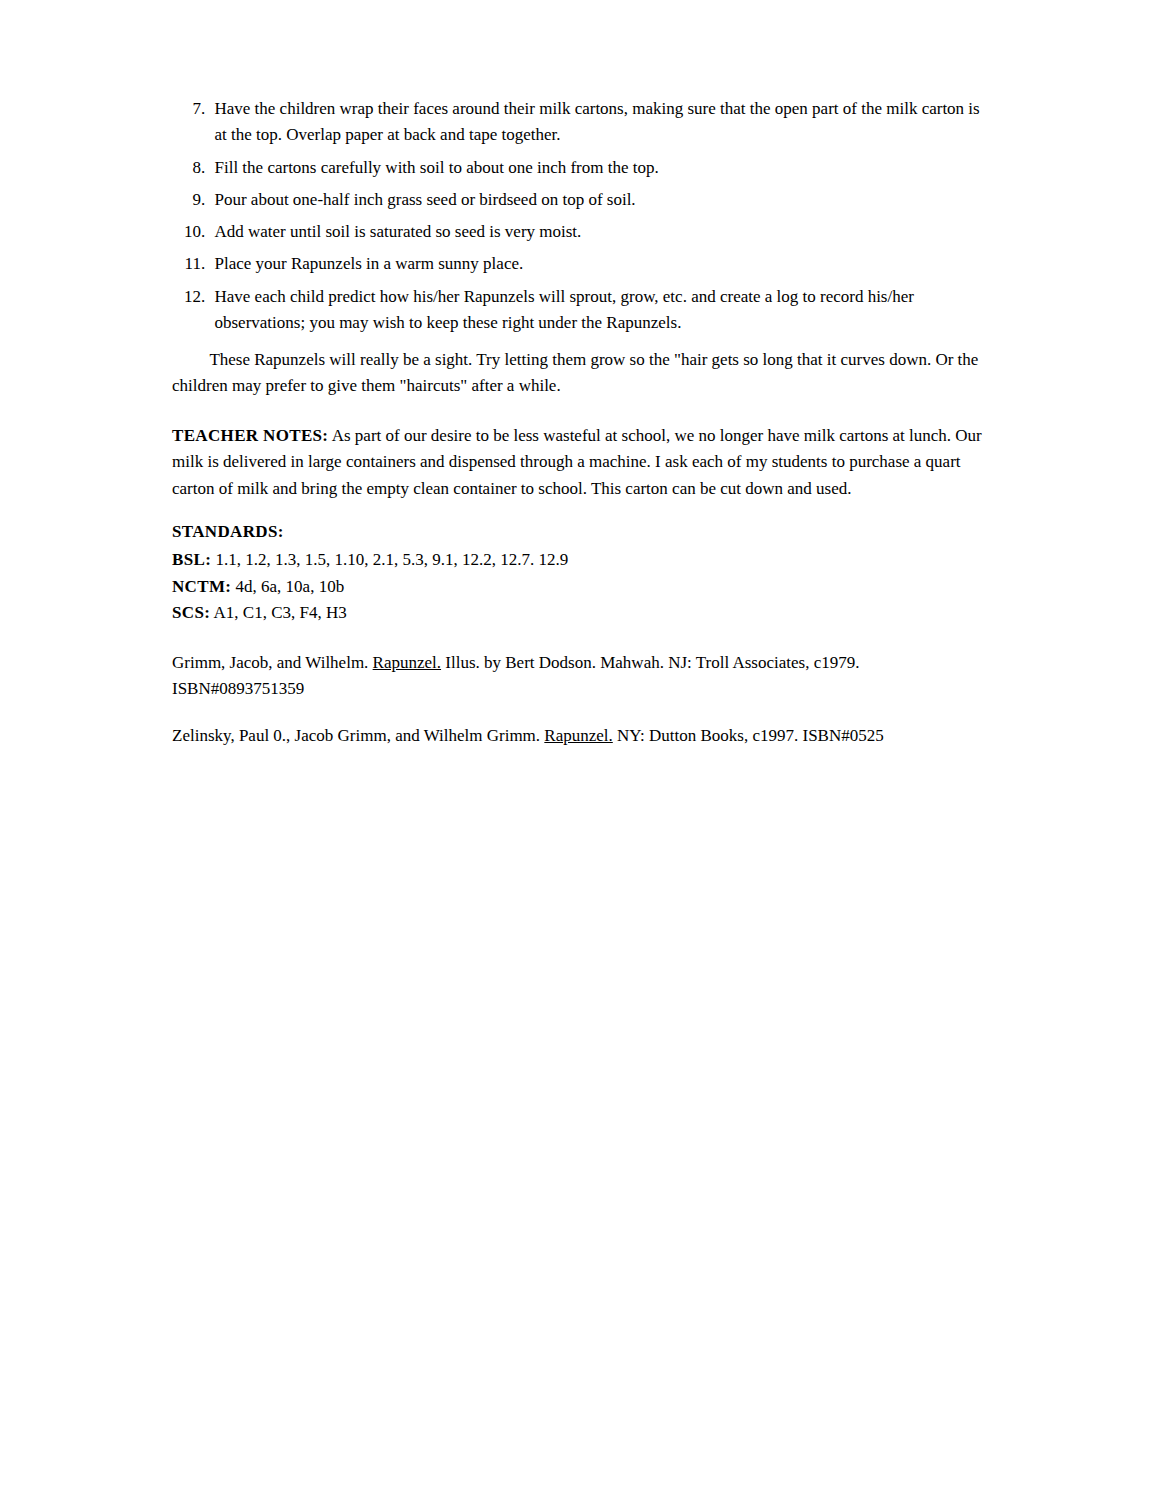Have the children wrap their faces around their milk cartons, making sure that the open part of the milk carton is at the top. Overlap paper at back and tape together.
Fill the cartons carefully with soil to about one inch from the top.
Pour about one-half inch grass seed or birdseed on top of soil.
Add water until soil is saturated so seed is very moist.
Place your Rapunzels in a warm sunny place.
Have each child predict how his/her Rapunzels will sprout, grow, etc. and create a log to record his/her observations; you may wish to keep these right under the Rapunzels.
These Rapunzels will really be a sight. Try letting them grow so the "hair gets so long that it curves down. Or the children may prefer to give them "haircuts" after a while.
TEACHER NOTES:
As part of our desire to be less wasteful at school, we no longer have milk cartons at lunch. Our milk is delivered in large containers and dispensed through a machine. I ask each of my students to purchase a quart carton of milk and bring the empty clean container to school. This carton can be cut down and used.
STANDARDS:
BSL: 1.1, 1.2, 1.3, 1.5, 1.10, 2.1, 5.3, 9.1, 12.2, 12.7. 12.9
NCTM: 4d, 6a, 10a, 10b
SCS: A1, C1, C3, F4, H3
Grimm, Jacob, and Wilhelm. Rapunzel. Illus. by Bert Dodson. Mahwah. NJ: Troll Associates, c1979. ISBN#0893751359
Zelinsky, Paul 0., Jacob Grimm, and Wilhelm Grimm. Rapunzel. NY: Dutton Books, c1997. ISBN#0525